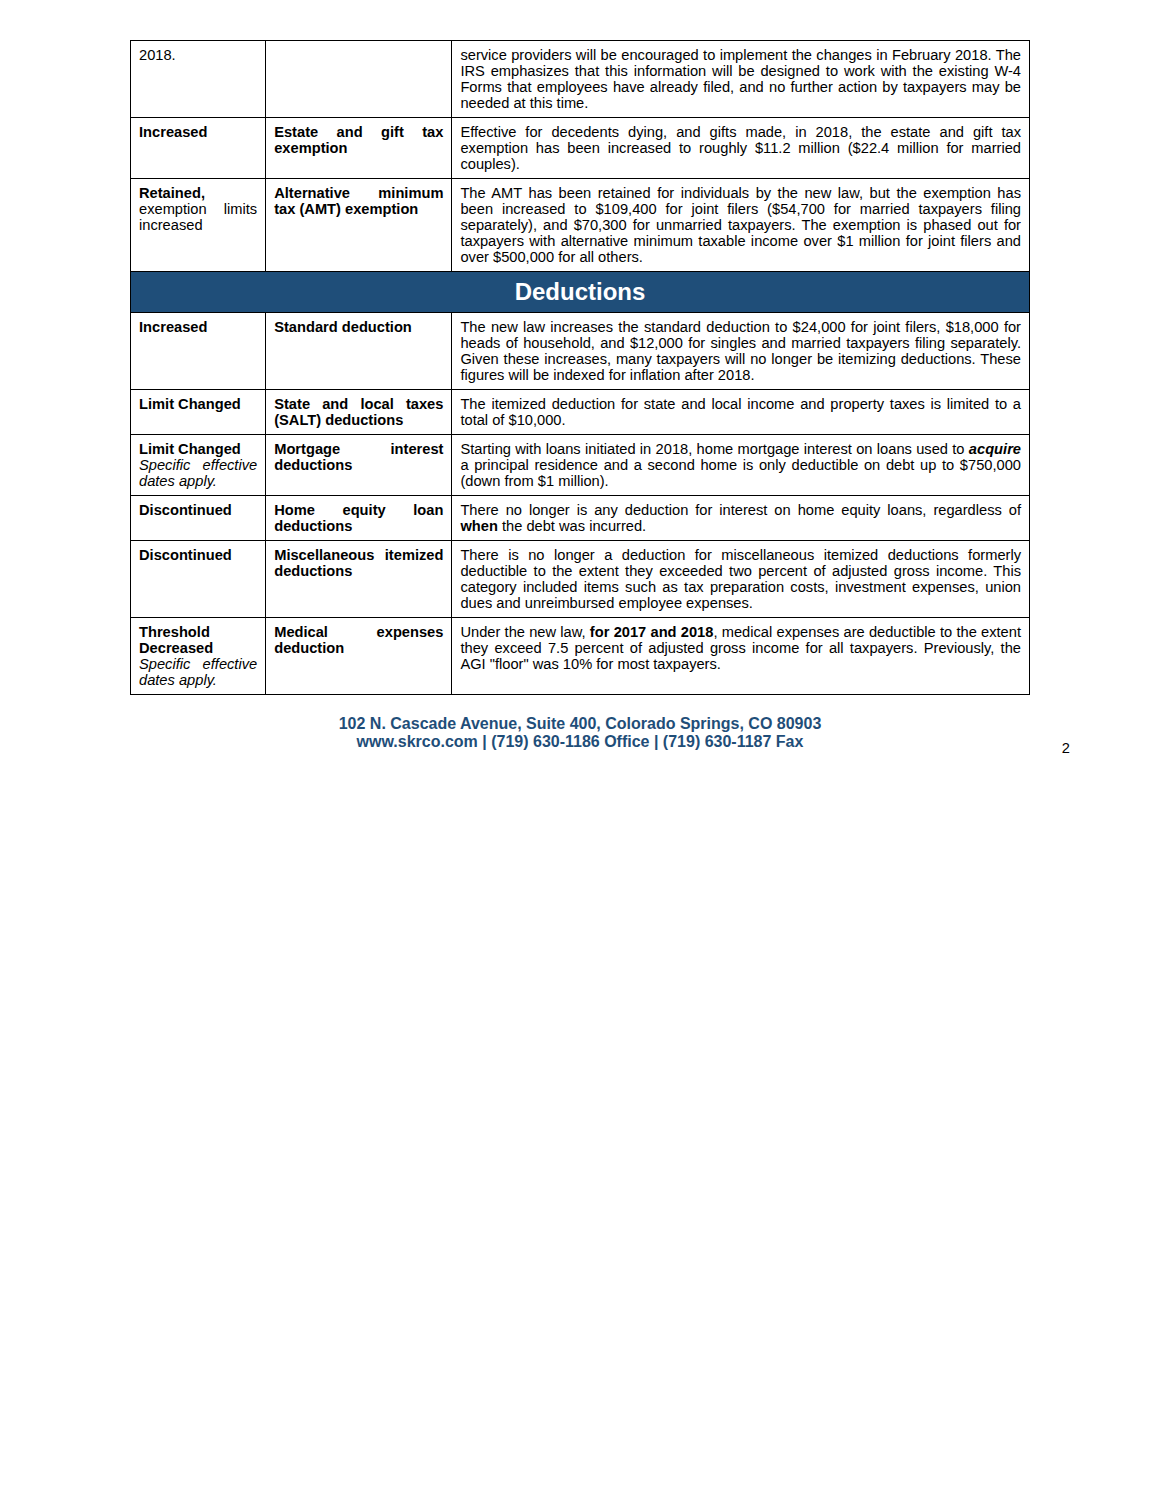2
| 2018. | | service providers will be encouraged to implement the changes in February 2018. The IRS emphasizes that this information will be designed to work with the existing W-4 Forms that employees have already filed, and no further action by taxpayers may be needed at this time. |
| Increased | Estate and gift tax exemption | Effective for decedents dying, and gifts made, in 2018, the estate and gift tax exemption has been increased to roughly $11.2 million ($22.4 million for married couples). |
| Retained, exemption limits increased | Alternative minimum tax (AMT) exemption | The AMT has been retained for individuals by the new law, but the exemption has been increased to $109,400 for joint filers ($54,700 for married taxpayers filing separately), and $70,300 for unmarried taxpayers. The exemption is phased out for taxpayers with alternative minimum taxable income over $1 million for joint filers and over $500,000 for all others. |
| Deductions |
| Increased | Standard deduction | The new law increases the standard deduction to $24,000 for joint filers, $18,000 for heads of household, and $12,000 for singles and married taxpayers filing separately. Given these increases, many taxpayers will no longer be itemizing deductions. These figures will be indexed for inflation after 2018. |
| Limit Changed | State and local taxes (SALT) deductions | The itemized deduction for state and local income and property taxes is limited to a total of $10,000. |
| Limit Changed Specific effective dates apply. | Mortgage interest deductions | Starting with loans initiated in 2018, home mortgage interest on loans used to acquire a principal residence and a second home is only deductible on debt up to $750,000 (down from $1 million). |
| Discontinued | Home equity loan deductions | There no longer is any deduction for interest on home equity loans, regardless of when the debt was incurred. |
| Discontinued | Miscellaneous itemized deductions | There is no longer a deduction for miscellaneous itemized deductions formerly deductible to the extent they exceeded two percent of adjusted gross income. This category included items such as tax preparation costs, investment expenses, union dues and unreimbursed employee expenses. |
| Threshold Decreased Specific effective dates apply. | Medical expenses deduction | Under the new law, for 2017 and 2018 , medical expenses are deductible to the extent they exceed 7.5 percent of adjusted gross income for all taxpayers. Previously, the AGI "floor" was 10% for most taxpayers. |
102 N. Cascade Avenue, Suite 400, Colorado Springs, CO 80903
www.skrco.com | (719) 630-1186 Office | (719) 630-1187 Fax